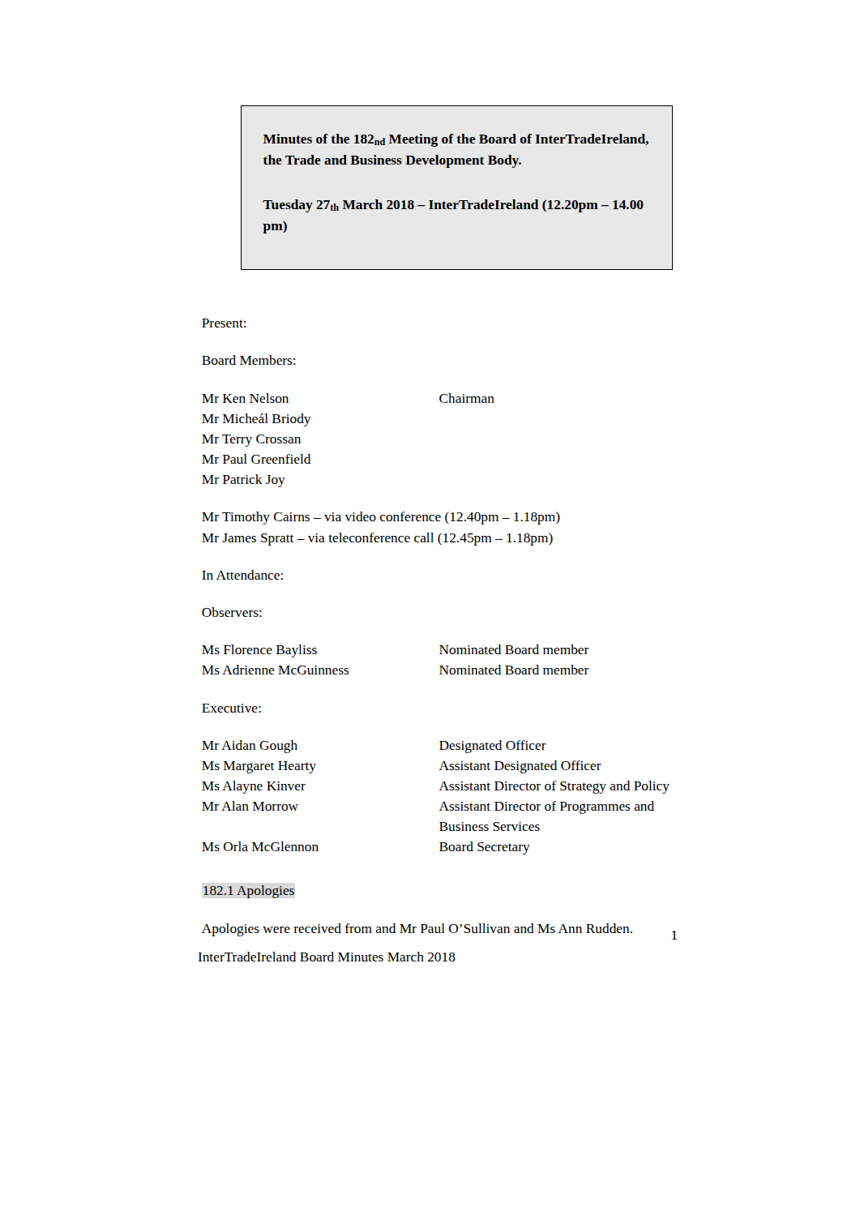Minutes of the 182nd Meeting of the Board of InterTradeIreland, the Trade and Business Development Body.
Tuesday 27th March 2018 – InterTradeIreland (12.20pm – 14.00 pm)
Present:
Board Members:
Mr Ken Nelson Chairman
Mr Micheál Briody
Mr Terry Crossan
Mr Paul Greenfield
Mr Patrick Joy
Mr Timothy Cairns – via video conference (12.40pm – 1.18pm)
Mr James Spratt – via teleconference call (12.45pm – 1.18pm)
In Attendance:
Observers:
Ms Florence Bayliss Nominated Board member
Ms Adrienne McGuinness Nominated Board member
Executive:
Mr Aidan Gough Designated Officer
Ms Margaret Hearty Assistant Designated Officer
Ms Alayne Kinver Assistant Director of Strategy and Policy
Mr Alan Morrow Assistant Director of Programmes and Business Services
Ms Orla McGlennon Board Secretary
182.1 Apologies
Apologies were received from and Mr Paul O’Sullivan and Ms Ann Rudden.
1
InterTradeIreland Board Minutes March 2018